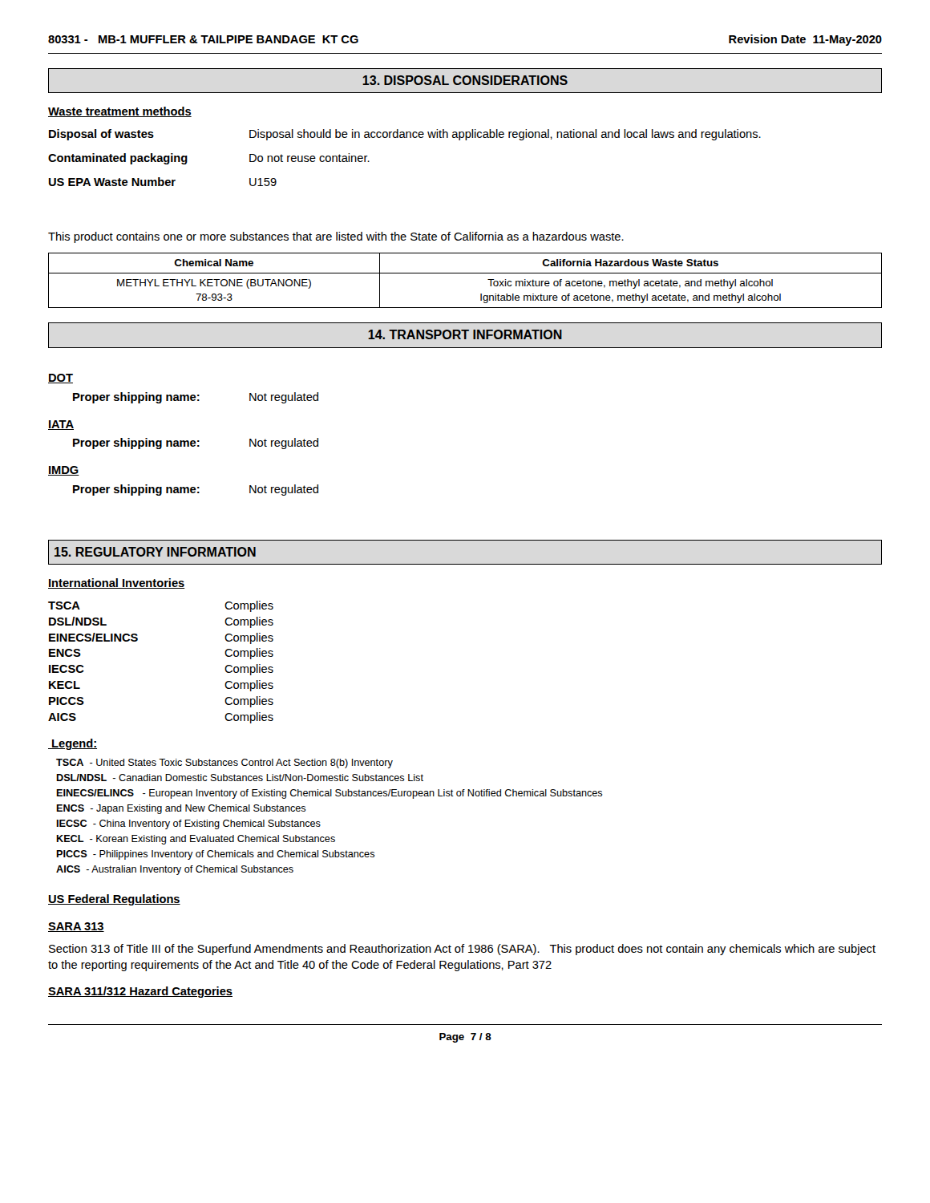80331 - MB-1 MUFFLER & TAILPIPE BANDAGE KT CG
Revision Date 11-May-2020
13. DISPOSAL CONSIDERATIONS
Waste treatment methods
Disposal of wastes
Disposal should be in accordance with applicable regional, national and local laws and regulations.
Contaminated packaging
Do not reuse container.
US EPA Waste Number
U159
This product contains one or more substances that are listed with the State of California as a hazardous waste.
| Chemical Name | California Hazardous Waste Status |
| --- | --- |
| METHYL ETHYL KETONE (BUTANONE) 78-93-3 | Toxic mixture of acetone, methyl acetate, and methyl alcohol Ignitable mixture of acetone, methyl acetate, and methyl alcohol |
14. TRANSPORT INFORMATION
DOT
Proper shipping name:
Not regulated
IATA
Proper shipping name:
Not regulated
IMDG
Proper shipping name:
Not regulated
15. REGULATORY INFORMATION
International Inventories
| TSCA | Complies |
| DSL/NDSL | Complies |
| EINECS/ELINCS | Complies |
| ENCS | Complies |
| IECSC | Complies |
| KECL | Complies |
| PICCS | Complies |
| AICS | Complies |
Legend:
TSCA - United States Toxic Substances Control Act Section 8(b) Inventory
DSL/NDSL - Canadian Domestic Substances List/Non-Domestic Substances List
EINECS/ELINCS - European Inventory of Existing Chemical Substances/European List of Notified Chemical Substances
ENCS - Japan Existing and New Chemical Substances
IECSC - China Inventory of Existing Chemical Substances
KECL - Korean Existing and Evaluated Chemical Substances
PICCS - Philippines Inventory of Chemicals and Chemical Substances
AICS - Australian Inventory of Chemical Substances
US Federal Regulations
SARA 313
Section 313 of Title III of the Superfund Amendments and Reauthorization Act of 1986 (SARA). This product does not contain any chemicals which are subject to the reporting requirements of the Act and Title 40 of the Code of Federal Regulations, Part 372
SARA 311/312 Hazard Categories
Page 7 / 8